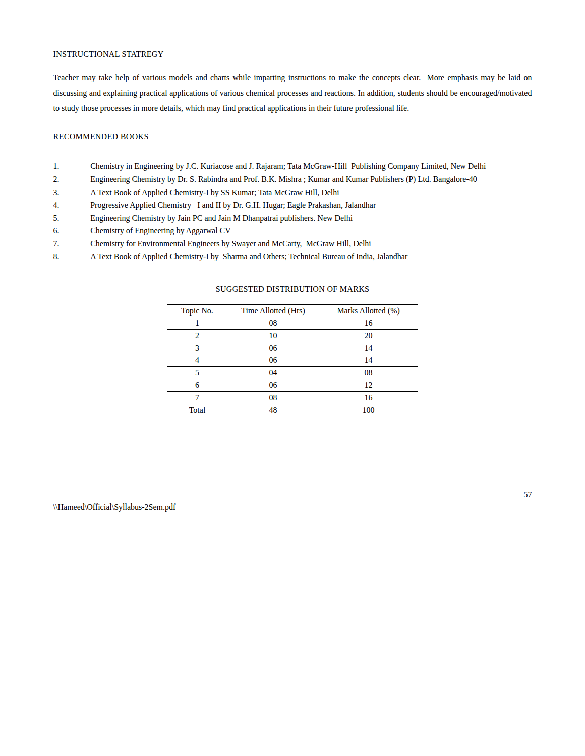INSTRUCTIONAL STATREGY
Teacher may take help of various models and charts while imparting instructions to make the concepts clear. More emphasis may be laid on discussing and explaining practical applications of various chemical processes and reactions. In addition, students should be encouraged/motivated to study those processes in more details, which may find practical applications in their future professional life.
RECOMMENDED BOOKS
1. Chemistry in Engineering by J.C. Kuriacose and J. Rajaram; Tata McGraw-Hill Publishing Company Limited, New Delhi
2. Engineering Chemistry by Dr. S. Rabindra and Prof. B.K. Mishra ; Kumar and Kumar Publishers (P) Ltd. Bangalore-40
3. A Text Book of Applied Chemistry-I by SS Kumar; Tata McGraw Hill, Delhi
4. Progressive Applied Chemistry –I and II by Dr. G.H. Hugar; Eagle Prakashan, Jalandhar
5. Engineering Chemistry by Jain PC and Jain M Dhanpatrai publishers. New Delhi
6. Chemistry of Engineering by Aggarwal CV
7. Chemistry for Environmental Engineers by Swayer and McCarty, McGraw Hill, Delhi
8. A Text Book of Applied Chemistry-I by Sharma and Others; Technical Bureau of India, Jalandhar
SUGGESTED DISTRIBUTION OF MARKS
| Topic No. | Time Allotted (Hrs) | Marks Allotted (%) |
| --- | --- | --- |
| 1 | 08 | 16 |
| 2 | 10 | 20 |
| 3 | 06 | 14 |
| 4 | 06 | 14 |
| 5 | 04 | 08 |
| 6 | 06 | 12 |
| 7 | 08 | 16 |
| Total | 48 | 100 |
57
\\Hameed\Official\Syllabus-2Sem.pdf